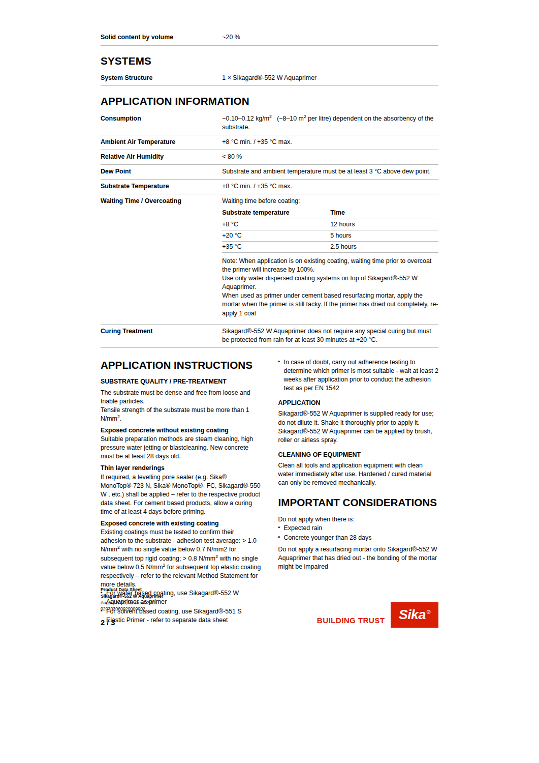| Solid content by volume | ~20 % |
SYSTEMS
| System Structure | 1 × Sikagard®-552 W Aquaprimer |
APPLICATION INFORMATION
| Consumption | ~0.10–0.12 kg/m 2 (~8–10 m 2 per litre) dependent on the absorbency of the substrate. |
| Ambient Air Temperature | +8 °C min. / +35 °C max. |
| Relative Air Humidity | < 80 % |
| Dew Point | Substrate and ambient temperature must be at least 3 °C above dew point. |
| Substrate Temperature | +8 °C min. / +35 °C max. |
| Waiting Time / Overcoating | Waiting time before coating: / Substrate temperature / Time / / --- / --- / / +8 °C / 12 hours / / +20 °C / 5 hours / / +35 °C / 2.5 hours / Note: When application is on existing coating, waiting time prior to overcoat the primer will increase by 100%. Use only water dispersed coating systems on top of Sikagard®-552 W Aquaprimer. When used as primer under cement based resurfacing mortar, apply the mortar when the primer is still tacky. If the primer has dried out completely, re-apply 1 coat |
| Curing Treatment | Sikagard®-552 W Aquaprimer does not require any special curing but must be protected from rain for at least 30 minutes at +20 °C. |
APPLICATION INSTRUCTIONS
SUBSTRATE QUALITY / PRE-TREATMENT
The substrate must be dense and free from loose and friable particles.
Tensile strength of the substrate must be more than 1 N/mm2.
Exposed concrete without existing coating
Suitable preparation methods are steam cleaning, high pressure water jetting or blastcleaning. New concrete must be at least 28 days old.
Thin layer renderings
If required, a levelling pore sealer (e.g. Sika® MonoTop®-723 N, Sika® MonoTop®- FC, Sikagard®-550 W , etc.) shall be applied – refer to the respective product data sheet. For cement based products, allow a curing time of at least 4 days before priming.
Exposed concrete with existing coating
Existing coatings must be tested to confirm their adhesion to the substrate - adhesion test average: > 1.0 N/mm2 with no single value below 0.7 N/mm2 for subsequent top rigid coating; > 0.8 N/mm2 with no single value below 0.5 N/mm2 for subsequent top elastic coating respectively – refer to the relevant Method Statement for more details.
For water based coating, use Sikagard®-552 W Aquaprimer as primer
For solvent based coating, use Sikagard®-551 S Elastic Primer - refer to separate data sheet
In case of doubt, carry out adherence testing to determine which primer is most suitable - wait at least 2 weeks after application prior to conduct the adhesion test as per EN 1542
APPLICATION
Sikagard®-552 W Aquaprimer is supplied ready for use; do not dilute it. Shake it thoroughly prior to apply it. Sikagard®-552 W Aquaprimer can be applied by brush, roller or airless spray.
CLEANING OF EQUIPMENT
Clean all tools and application equipment with clean water immediately after use. Hardened / cured material can only be removed mechanically.
IMPORTANT CONSIDERATIONS
Do not apply when there is:
Expected rain
Concrete younger than 28 days
Do not apply a resurfacing mortar onto Sikagard®-552 W Aquaprimer that has dried out - the bonding of the mortar might be impaired
Product Data Sheet
Sikagard®-552 W Aquaprimer
August 2019, Version 02.01
020303060020000002
2 / 3
BUILDING TRUST Sika